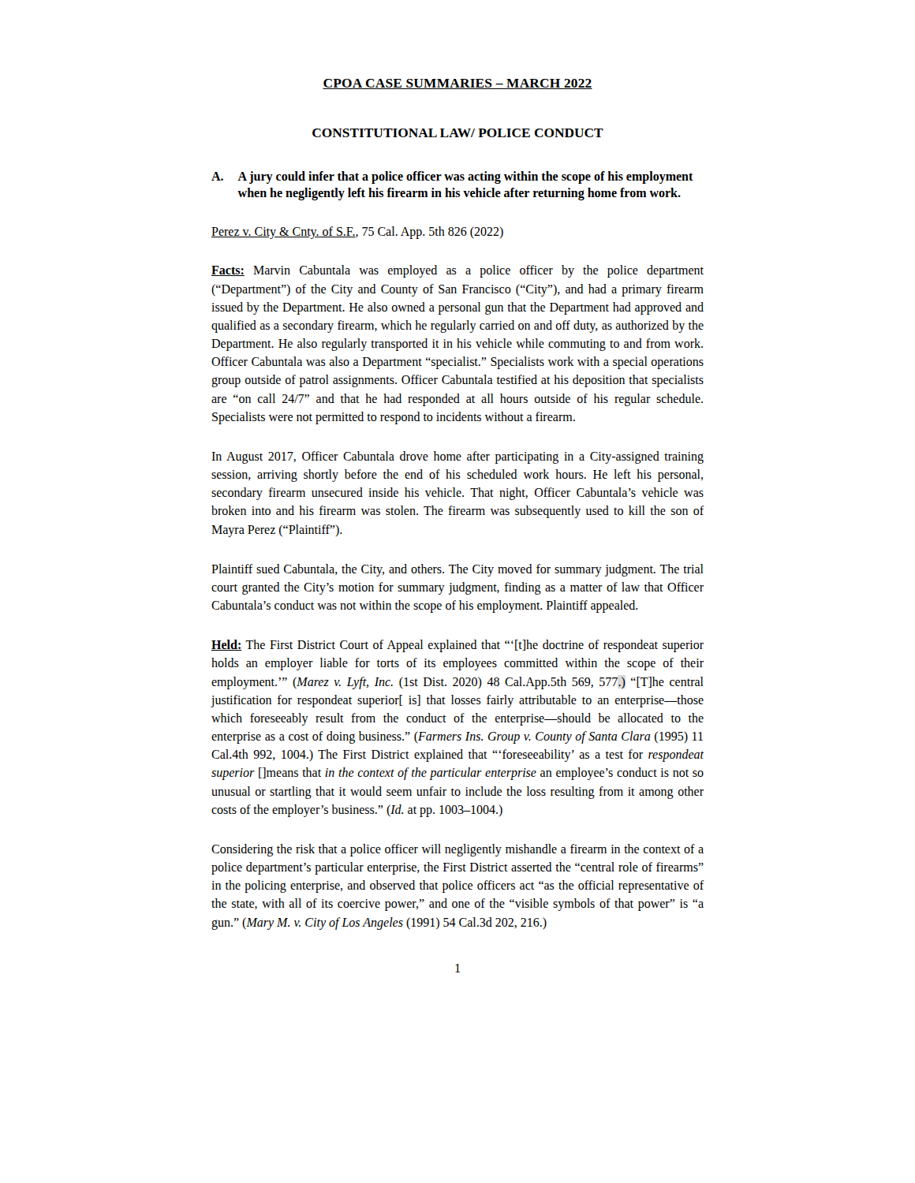CPOA CASE SUMMARIES – MARCH 2022
CONSTITUTIONAL LAW/ POLICE CONDUCT
A. A jury could infer that a police officer was acting within the scope of his employment when he negligently left his firearm in his vehicle after returning home from work.
Perez v. City & Cnty. of S.F., 75 Cal. App. 5th 826 (2022)
Facts: Marvin Cabuntala was employed as a police officer by the police department (“Department”) of the City and County of San Francisco (“City”), and had a primary firearm issued by the Department. He also owned a personal gun that the Department had approved and qualified as a secondary firearm, which he regularly carried on and off duty, as authorized by the Department. He also regularly transported it in his vehicle while commuting to and from work. Officer Cabuntala was also a Department “specialist.” Specialists work with a special operations group outside of patrol assignments. Officer Cabuntala testified at his deposition that specialists are “on call 24/7” and that he had responded at all hours outside of his regular schedule. Specialists were not permitted to respond to incidents without a firearm.
In August 2017, Officer Cabuntala drove home after participating in a City-assigned training session, arriving shortly before the end of his scheduled work hours. He left his personal, secondary firearm unsecured inside his vehicle. That night, Officer Cabuntala’s vehicle was broken into and his firearm was stolen. The firearm was subsequently used to kill the son of Mayra Perez (“Plaintiff”).
Plaintiff sued Cabuntala, the City, and others. The City moved for summary judgment. The trial court granted the City’s motion for summary judgment, finding as a matter of law that Officer Cabuntala’s conduct was not within the scope of his employment. Plaintiff appealed.
Held: The First District Court of Appeal explained that “‘[t]he doctrine of respondeat superior holds an employer liable for torts of its employees committed within the scope of their employment.’” (Marez v. Lyft, Inc. (1st Dist. 2020) 48 Cal.App.5th 569, 577.) “[T]he central justification for respondeat superior[ is] that losses fairly attributable to an enterprise—those which foreseeably result from the conduct of the enterprise—should be allocated to the enterprise as a cost of doing business.” (Farmers Ins. Group v. County of Santa Clara (1995) 11 Cal.4th 992, 1004.) The First District explained that “‘foreseeability’ as a test for respondeat superior []means that in the context of the particular enterprise an employee’s conduct is not so unusual or startling that it would seem unfair to include the loss resulting from it among other costs of the employer’s business.” (Id. at pp. 1003–1004.)
Considering the risk that a police officer will negligently mishandle a firearm in the context of a police department’s particular enterprise, the First District asserted the “central role of firearms” in the policing enterprise, and observed that police officers act “as the official representative of the state, with all of its coercive power,” and one of the “visible symbols of that power” is “a gun.” (Mary M. v. City of Los Angeles (1991) 54 Cal.3d 202, 216.)
1